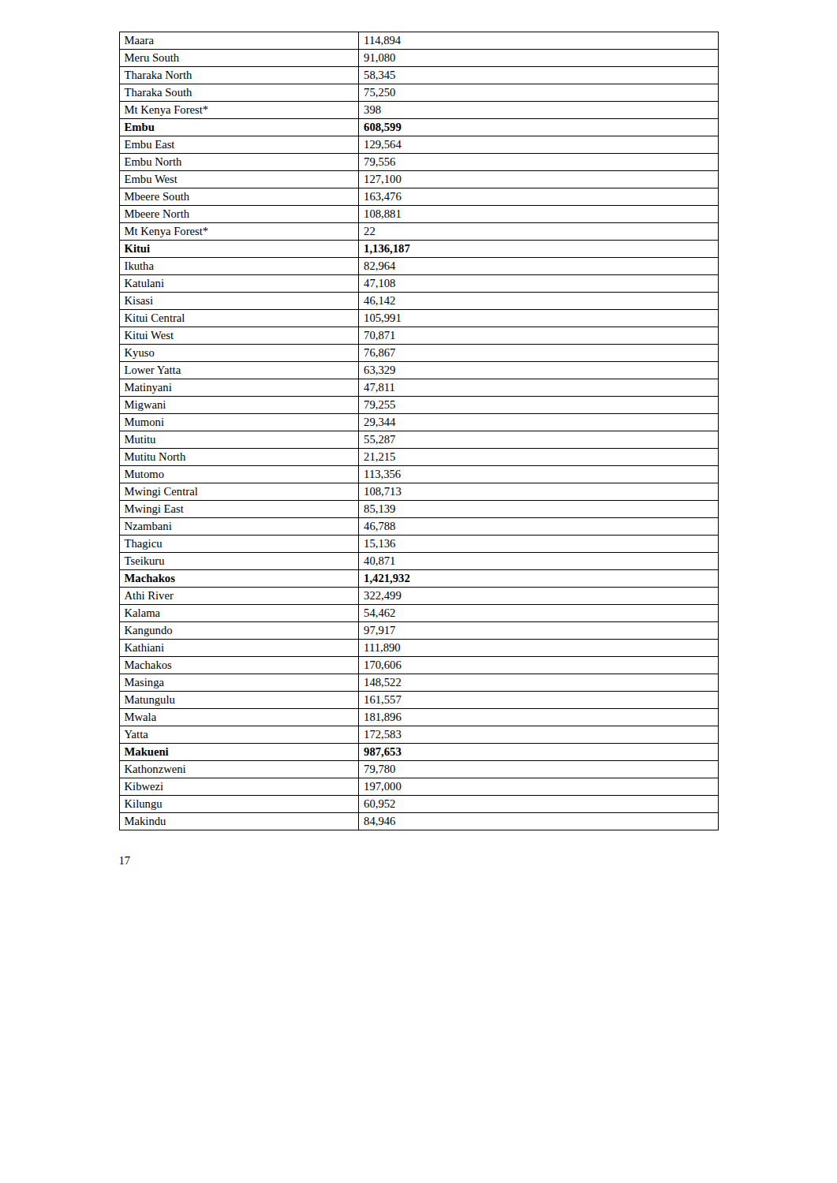| Maara | 114,894 |
| Meru South | 91,080 |
| Tharaka North | 58,345 |
| Tharaka South | 75,250 |
| Mt Kenya Forest* | 398 |
| Embu | 608,599 |
| Embu East | 129,564 |
| Embu North | 79,556 |
| Embu West | 127,100 |
| Mbeere South | 163,476 |
| Mbeere North | 108,881 |
| Mt Kenya Forest* | 22 |
| Kitui | 1,136,187 |
| Ikutha | 82,964 |
| Katulani | 47,108 |
| Kisasi | 46,142 |
| Kitui Central | 105,991 |
| Kitui West | 70,871 |
| Kyuso | 76,867 |
| Lower Yatta | 63,329 |
| Matinyani | 47,811 |
| Migwani | 79,255 |
| Mumoni | 29,344 |
| Mutitu | 55,287 |
| Mutitu North | 21,215 |
| Mutomo | 113,356 |
| Mwingi Central | 108,713 |
| Mwingi East | 85,139 |
| Nzambani | 46,788 |
| Thagicu | 15,136 |
| Tseikuru | 40,871 |
| Machakos | 1,421,932 |
| Athi River | 322,499 |
| Kalama | 54,462 |
| Kangundo | 97,917 |
| Kathiani | 111,890 |
| Machakos | 170,606 |
| Masinga | 148,522 |
| Matungulu | 161,557 |
| Mwala | 181,896 |
| Yatta | 172,583 |
| Makueni | 987,653 |
| Kathonzweni | 79,780 |
| Kibwezi | 197,000 |
| Kilungu | 60,952 |
| Makindu | 84,946 |
17